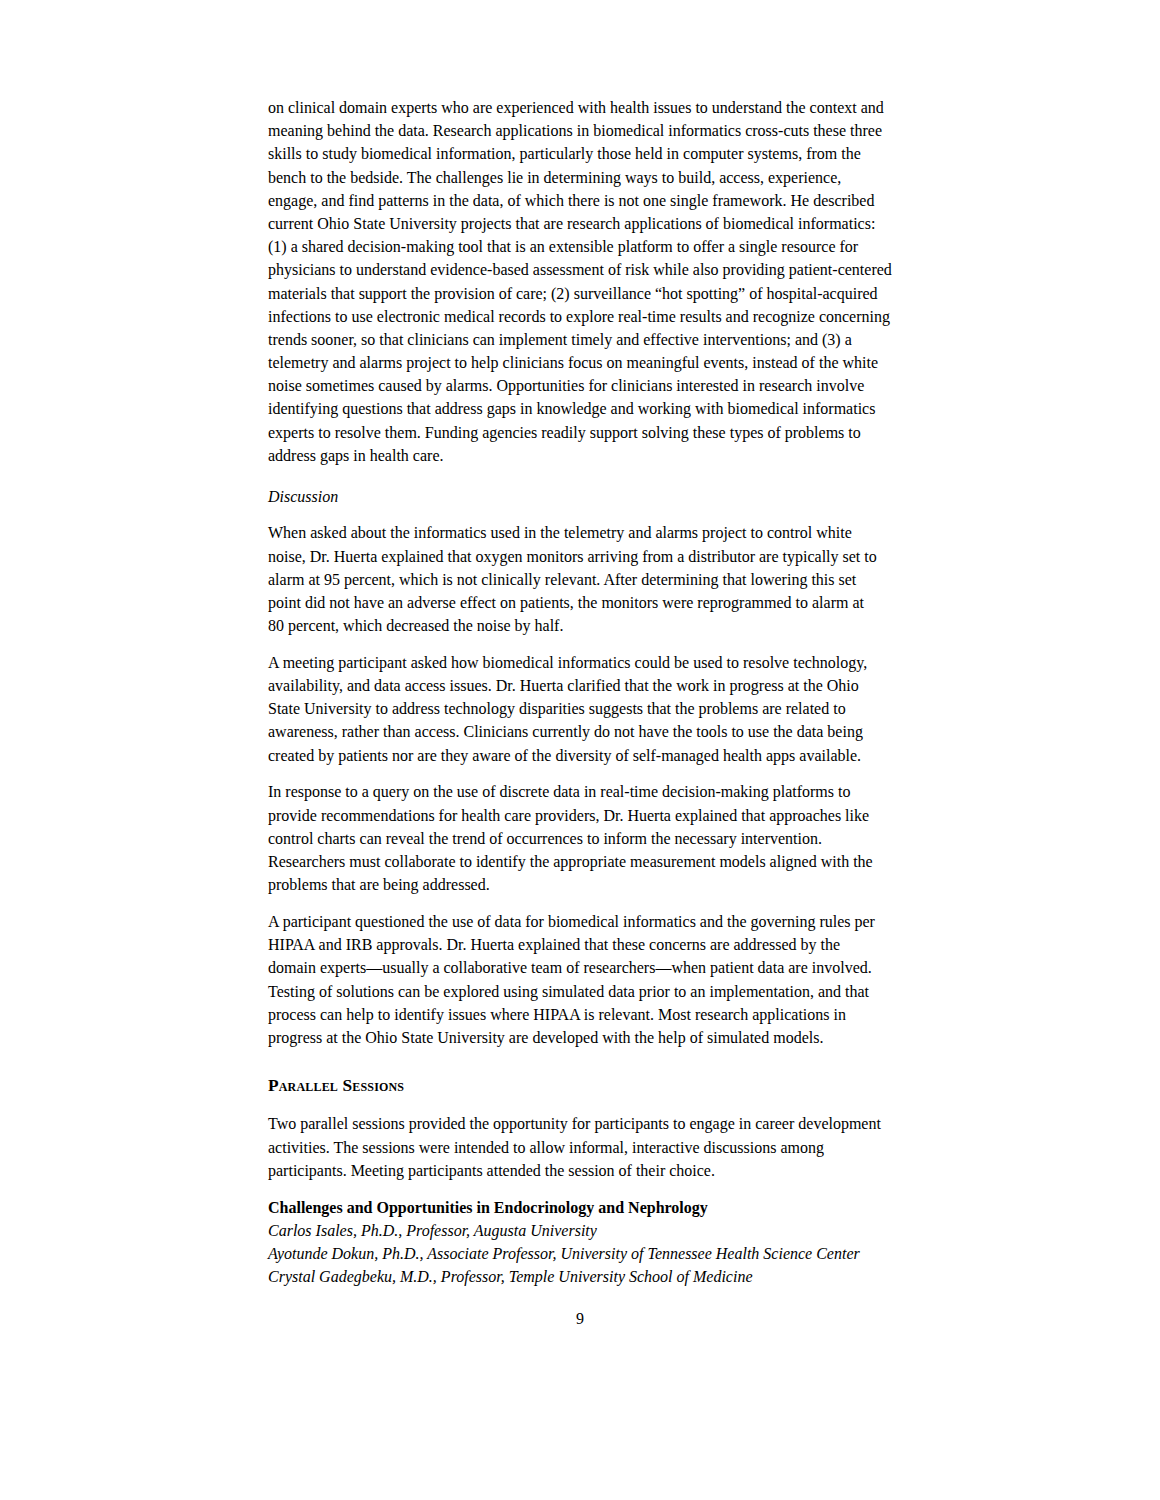on clinical domain experts who are experienced with health issues to understand the context and meaning behind the data. Research applications in biomedical informatics cross-cuts these three skills to study biomedical information, particularly those held in computer systems, from the bench to the bedside. The challenges lie in determining ways to build, access, experience, engage, and find patterns in the data, of which there is not one single framework. He described current Ohio State University projects that are research applications of biomedical informatics: (1) a shared decision-making tool that is an extensible platform to offer a single resource for physicians to understand evidence-based assessment of risk while also providing patient-centered materials that support the provision of care; (2) surveillance “hot spotting” of hospital-acquired infections to use electronic medical records to explore real-time results and recognize concerning trends sooner, so that clinicians can implement timely and effective interventions; and (3) a telemetry and alarms project to help clinicians focus on meaningful events, instead of the white noise sometimes caused by alarms. Opportunities for clinicians interested in research involve identifying questions that address gaps in knowledge and working with biomedical informatics experts to resolve them. Funding agencies readily support solving these types of problems to address gaps in health care.
Discussion
When asked about the informatics used in the telemetry and alarms project to control white noise, Dr. Huerta explained that oxygen monitors arriving from a distributor are typically set to alarm at 95 percent, which is not clinically relevant. After determining that lowering this set point did not have an adverse effect on patients, the monitors were reprogrammed to alarm at 80 percent, which decreased the noise by half.
A meeting participant asked how biomedical informatics could be used to resolve technology, availability, and data access issues. Dr. Huerta clarified that the work in progress at the Ohio State University to address technology disparities suggests that the problems are related to awareness, rather than access. Clinicians currently do not have the tools to use the data being created by patients nor are they aware of the diversity of self-managed health apps available.
In response to a query on the use of discrete data in real-time decision-making platforms to provide recommendations for health care providers, Dr. Huerta explained that approaches like control charts can reveal the trend of occurrences to inform the necessary intervention. Researchers must collaborate to identify the appropriate measurement models aligned with the problems that are being addressed.
A participant questioned the use of data for biomedical informatics and the governing rules per HIPAA and IRB approvals. Dr. Huerta explained that these concerns are addressed by the domain experts—usually a collaborative team of researchers—when patient data are involved. Testing of solutions can be explored using simulated data prior to an implementation, and that process can help to identify issues where HIPAA is relevant. Most research applications in progress at the Ohio State University are developed with the help of simulated models.
Parallel Sessions
Two parallel sessions provided the opportunity for participants to engage in career development activities. The sessions were intended to allow informal, interactive discussions among participants. Meeting participants attended the session of their choice.
Challenges and Opportunities in Endocrinology and Nephrology
Carlos Isales, Ph.D., Professor, Augusta University
Ayotunde Dokun, Ph.D., Associate Professor, University of Tennessee Health Science Center
Crystal Gadegbeku, M.D., Professor, Temple University School of Medicine
9